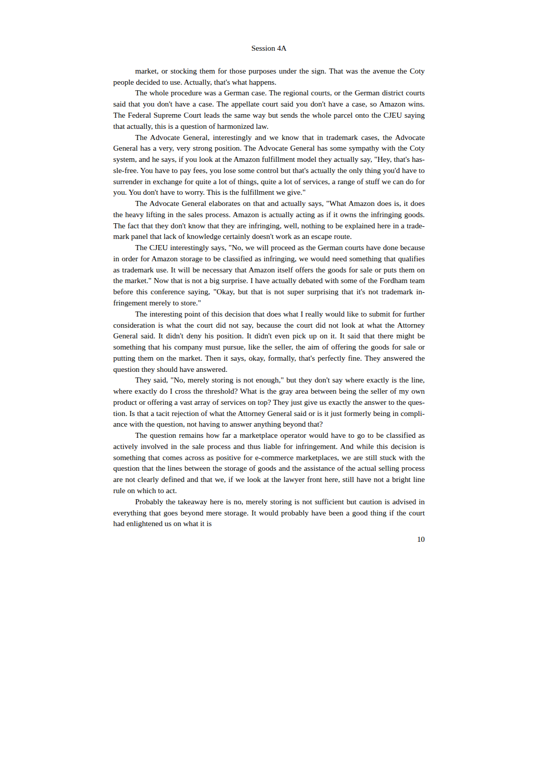Session 4A
market, or stocking them for those purposes under the sign. That was the avenue the Coty people decided to use. Actually, that's what happens.
The whole procedure was a German case. The regional courts, or the German district courts said that you don't have a case. The appellate court said you don't have a case, so Amazon wins. The Federal Supreme Court leads the same way but sends the whole parcel onto the CJEU saying that actually, this is a question of harmonized law.
The Advocate General, interestingly and we know that in trademark cases, the Advocate General has a very, very strong position. The Advocate General has some sympathy with the Coty system, and he says, if you look at the Amazon fulfillment model they actually say, "Hey, that's hassle-free. You have to pay fees, you lose some control but that's actually the only thing you'd have to surrender in exchange for quite a lot of things, quite a lot of services, a range of stuff we can do for you. You don't have to worry. This is the fulfillment we give."
The Advocate General elaborates on that and actually says, "What Amazon does is, it does the heavy lifting in the sales process. Amazon is actually acting as if it owns the infringing goods. The fact that they don't know that they are infringing, well, nothing to be explained here in a trademark panel that lack of knowledge certainly doesn't work as an escape route.
The CJEU interestingly says, "No, we will proceed as the German courts have done because in order for Amazon storage to be classified as infringing, we would need something that qualifies as trademark use. It will be necessary that Amazon itself offers the goods for sale or puts them on the market." Now that is not a big surprise. I have actually debated with some of the Fordham team before this conference saying, "Okay, but that is not super surprising that it's not trademark infringement merely to store."
The interesting point of this decision that does what I really would like to submit for further consideration is what the court did not say, because the court did not look at what the Attorney General said. It didn't deny his position. It didn't even pick up on it. It said that there might be something that his company must pursue, like the seller, the aim of offering the goods for sale or putting them on the market. Then it says, okay, formally, that's perfectly fine. They answered the question they should have answered.
They said, "No, merely storing is not enough," but they don't say where exactly is the line, where exactly do I cross the threshold? What is the gray area between being the seller of my own product or offering a vast array of services on top? They just give us exactly the answer to the question. Is that a tacit rejection of what the Attorney General said or is it just formerly being in compliance with the question, not having to answer anything beyond that?
The question remains how far a marketplace operator would have to go to be classified as actively involved in the sale process and thus liable for infringement. And while this decision is something that comes across as positive for e-commerce marketplaces, we are still stuck with the question that the lines between the storage of goods and the assistance of the actual selling process are not clearly defined and that we, if we look at the lawyer front here, still have not a bright line rule on which to act.
Probably the takeaway here is no, merely storing is not sufficient but caution is advised in everything that goes beyond mere storage. It would probably have been a good thing if the court had enlightened us on what it is
10